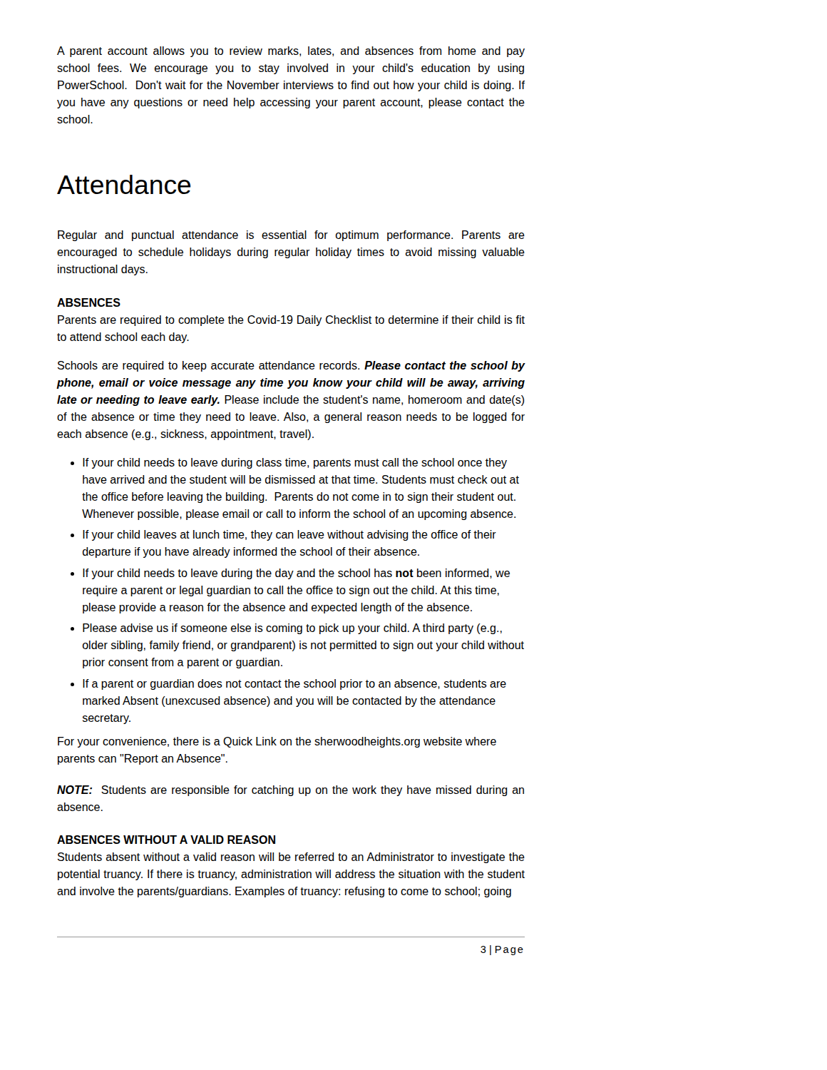A parent account allows you to review marks, lates, and absences from home and pay school fees. We encourage you to stay involved in your child's education by using PowerSchool. Don't wait for the November interviews to find out how your child is doing. If you have any questions or need help accessing your parent account, please contact the school.
Attendance
Regular and punctual attendance is essential for optimum performance. Parents are encouraged to schedule holidays during regular holiday times to avoid missing valuable instructional days.
ABSENCES
Parents are required to complete the Covid-19 Daily Checklist to determine if their child is fit to attend school each day.
Schools are required to keep accurate attendance records. Please contact the school by phone, email or voice message any time you know your child will be away, arriving late or needing to leave early. Please include the student's name, homeroom and date(s) of the absence or time they need to leave. Also, a general reason needs to be logged for each absence (e.g., sickness, appointment, travel).
If your child needs to leave during class time, parents must call the school once they have arrived and the student will be dismissed at that time. Students must check out at the office before leaving the building. Parents do not come in to sign their student out. Whenever possible, please email or call to inform the school of an upcoming absence.
If your child leaves at lunch time, they can leave without advising the office of their departure if you have already informed the school of their absence.
If your child needs to leave during the day and the school has not been informed, we require a parent or legal guardian to call the office to sign out the child. At this time, please provide a reason for the absence and expected length of the absence.
Please advise us if someone else is coming to pick up your child. A third party (e.g., older sibling, family friend, or grandparent) is not permitted to sign out your child without prior consent from a parent or guardian.
If a parent or guardian does not contact the school prior to an absence, students are marked Absent (unexcused absence) and you will be contacted by the attendance secretary.
For your convenience, there is a Quick Link on the sherwoodheights.org website where parents can "Report an Absence".
NOTE: Students are responsible for catching up on the work they have missed during an absence.
ABSENCES WITHOUT A VALID REASON
Students absent without a valid reason will be referred to an Administrator to investigate the potential truancy. If there is truancy, administration will address the situation with the student and involve the parents/guardians. Examples of truancy: refusing to come to school; going
3 | Page